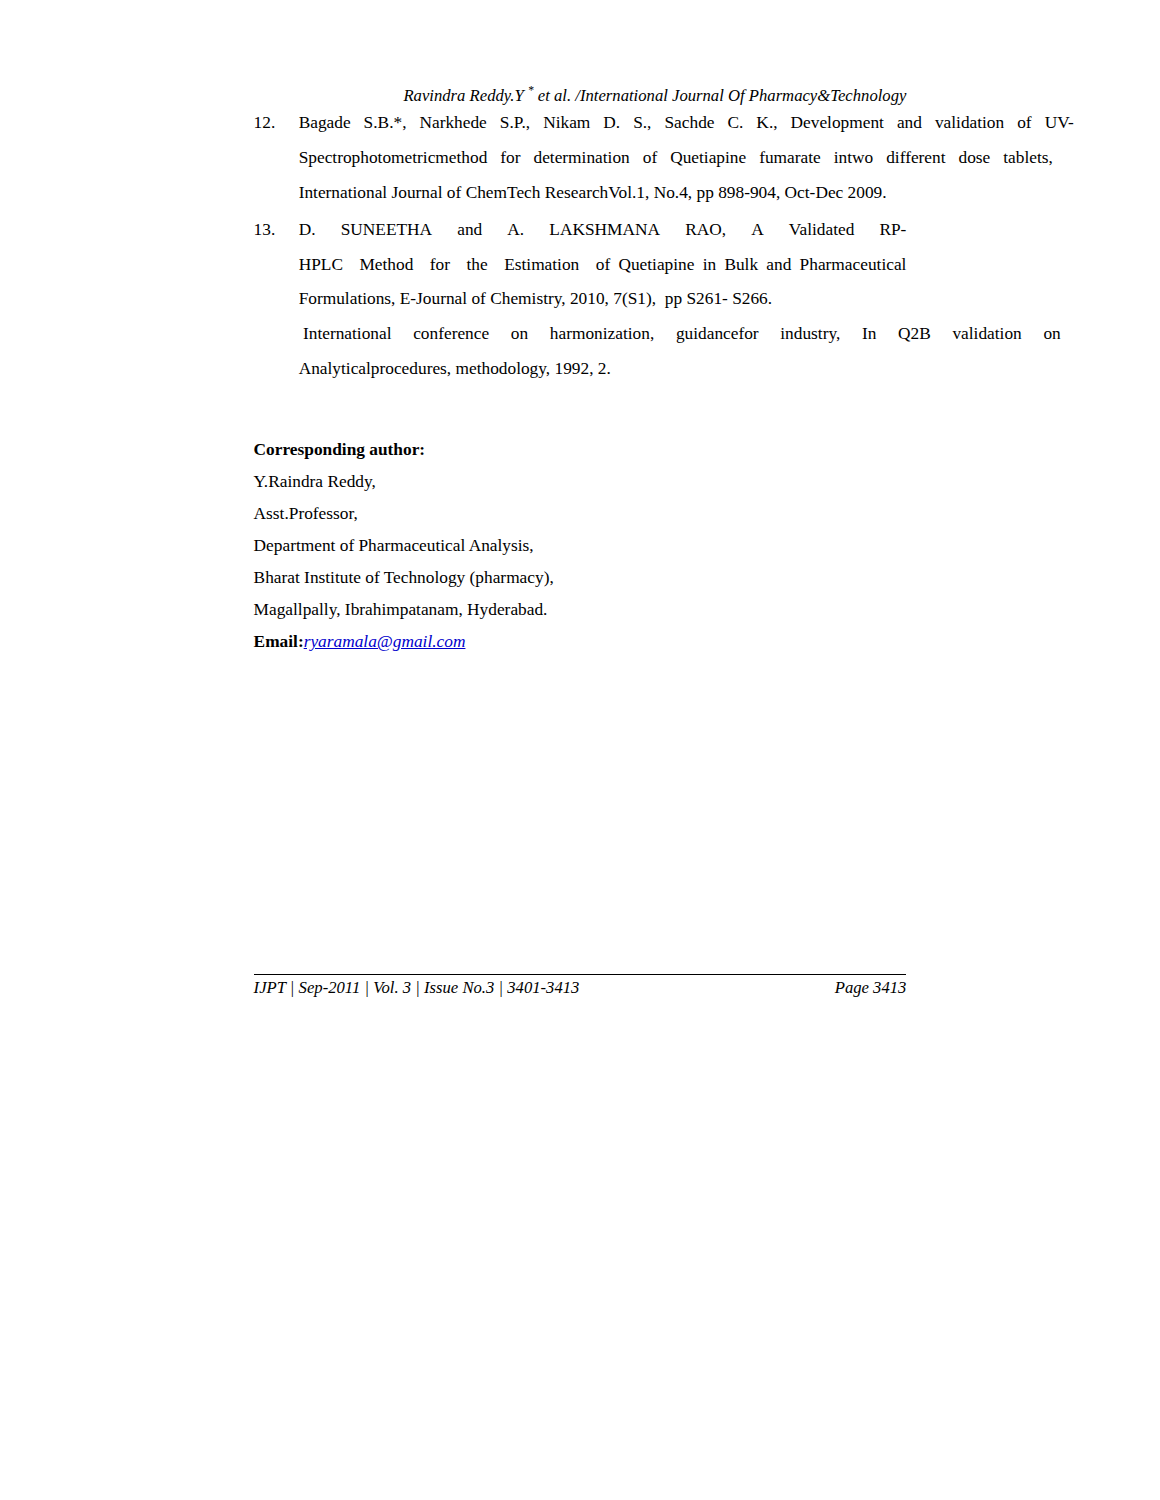Ravindra Reddy.Y * et al. /International Journal Of Pharmacy&Technology
12. Bagade S.B.*, Narkhede S.P., Nikam D. S., Sachde C. K., Development and validation of UV-Spectrophotometricmethod for determination of Quetiapine fumarate intwo different dose tablets, International Journal of ChemTech ResearchVol.1, No.4, pp 898-904, Oct-Dec 2009.
13. D. SUNEETHA and A. LAKSHMANA RAO, A Validated RP-HPLC Method for the Estimation of Quetiapine in Bulk and Pharmaceutical Formulations, E-Journal of Chemistry, 2010, 7(S1), pp S261- S266.
International conference on harmonization, guidancefor industry, In Q2B validation on Analyticalprocedures, methodology, 1992, 2.
Corresponding author:
Y.Raindra Reddy,
Asst.Professor,
Department of Pharmaceutical Analysis,
Bharat Institute of Technology (pharmacy),
Magallpally, Ibrahimpatanam, Hyderabad.
Email: ryaramala@gmail.com
IJPT | Sep-2011 | Vol. 3 | Issue No.3 | 3401-3413
Page 3413